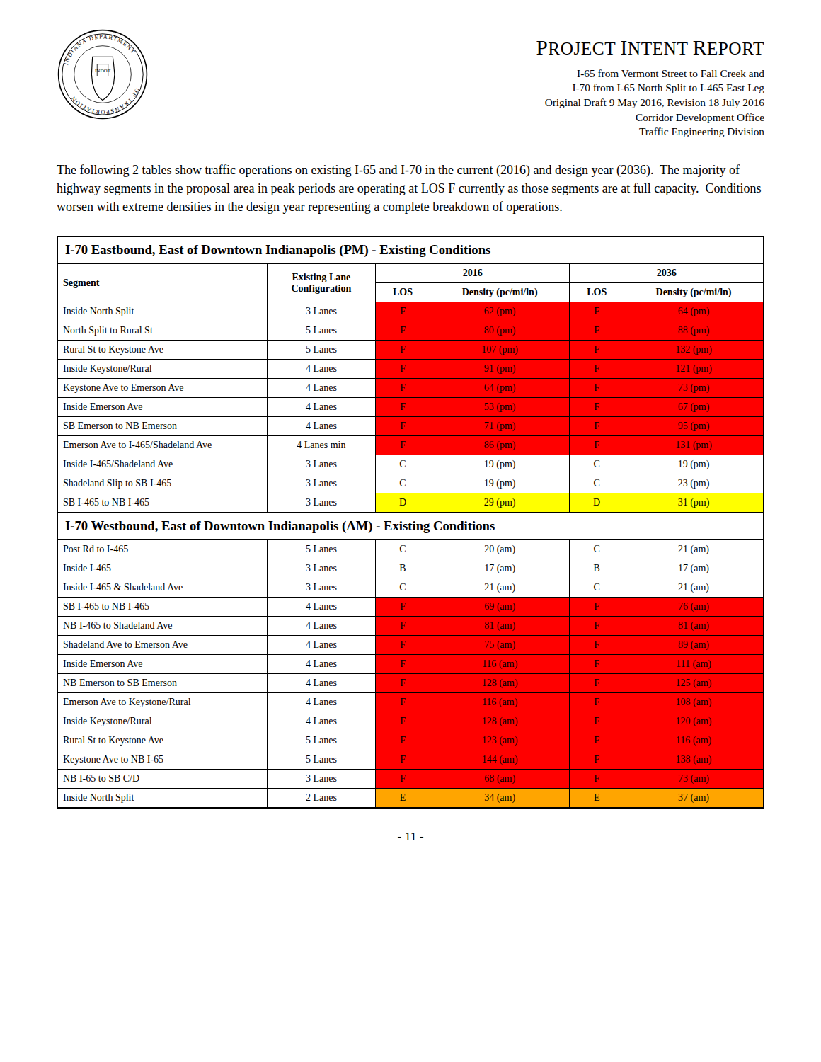INDOT INDIANA DEPARTMENT OF TRANSPORTATION
PROJECT INTENT REPORT
I-65 from Vermont Street to Fall Creek and
I-70 from I-65 North Split to I-465 East Leg
Original Draft 9 May 2016, Revision 18 July 2016
Corridor Development Office
Traffic Engineering Division
The following 2 tables show traffic operations on existing I-65 and I-70 in the current (2016) and design year (2036). The majority of highway segments in the proposal area in peak periods are operating at LOS F currently as those segments are at full capacity. Conditions worsen with extreme densities in the design year representing a complete breakdown of operations.
| I-70 Eastbound, East of Downtown Indianapolis (PM) - Existing Conditions |
| Segment | Existing Lane Configuration | 2016 | 2036 |
| LOS | Density (pc/mi/ln) | LOS | Density (pc/mi/ln) |
| Inside North Split | 3 Lanes | F | 62 (pm) | F | 64 (pm) |
| North Split to Rural St | 5 Lanes | F | 80 (pm) | F | 88 (pm) |
| Rural St to Keystone Ave | 5 Lanes | F | 107 (pm) | F | 132 (pm) |
| Inside Keystone/Rural | 4 Lanes | F | 91 (pm) | F | 121 (pm) |
| Keystone Ave to Emerson Ave | 4 Lanes | F | 64 (pm) | F | 73 (pm) |
| Inside Emerson Ave | 4 Lanes | F | 53 (pm) | F | 67 (pm) |
| SB Emerson to NB Emerson | 4 Lanes | F | 71 (pm) | F | 95 (pm) |
| Emerson Ave to I-465/Shadeland Ave | 4 Lanes min | F | 86 (pm) | F | 131 (pm) |
| Inside I-465/Shadeland Ave | 3 Lanes | C | 19 (pm) | C | 19 (pm) |
| Shadeland Slip to SB I-465 | 3 Lanes | C | 19 (pm) | C | 23 (pm) |
| SB I-465 to NB I-465 | 3 Lanes | D | 29 (pm) | D | 31 (pm) |
| I-70 Westbound, East of Downtown Indianapolis (AM) - Existing Conditions |
| Post Rd to I-465 | 5 Lanes | C | 20 (am) | C | 21 (am) |
| Inside I-465 | 3 Lanes | B | 17 (am) | B | 17 (am) |
| Inside I-465 & Shadeland Ave | 3 Lanes | C | 21 (am) | C | 21 (am) |
| SB I-465 to NB I-465 | 4 Lanes | F | 69 (am) | F | 76 (am) |
| NB I-465 to Shadeland Ave | 4 Lanes | F | 81 (am) | F | 81 (am) |
| Shadeland Ave to Emerson Ave | 4 Lanes | F | 75 (am) | F | 89 (am) |
| Inside Emerson Ave | 4 Lanes | F | 116 (am) | F | 111 (am) |
| NB Emerson to SB Emerson | 4 Lanes | F | 128 (am) | F | 125 (am) |
| Emerson Ave to Keystone/Rural | 4 Lanes | F | 116 (am) | F | 108 (am) |
| Inside Keystone/Rural | 4 Lanes | F | 128 (am) | F | 120 (am) |
| Rural St to Keystone Ave | 5 Lanes | F | 123 (am) | F | 116 (am) |
| Keystone Ave to NB I-65 | 5 Lanes | F | 144 (am) | F | 138 (am) |
| NB I-65 to SB C/D | 3 Lanes | F | 68 (am) | F | 73 (am) |
| Inside North Split | 2 Lanes | E | 34 (am) | E | 37 (am) |
- 11 -